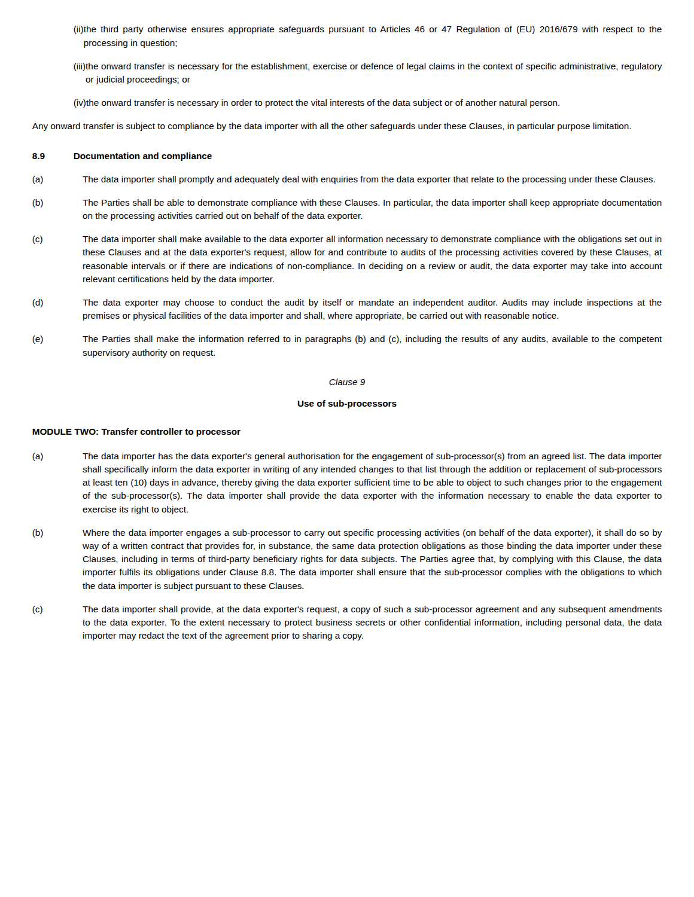(ii)
the third party otherwise ensures appropriate safeguards pursuant to Articles 46 or 47 Regulation of (EU) 2016/679 with respect to the processing in question;
(iii)
the onward transfer is necessary for the establishment, exercise or defence of legal claims in the context of specific administrative, regulatory or judicial proceedings; or
(iv)
the onward transfer is necessary in order to protect the vital interests of the data subject or of another natural person.
Any onward transfer is subject to compliance by the data importer with all the other safeguards under these Clauses, in particular purpose limitation.
8.9 Documentation and compliance
(a)
The data importer shall promptly and adequately deal with enquiries from the data exporter that relate to the processing under these Clauses.
(b)
The Parties shall be able to demonstrate compliance with these Clauses. In particular, the data importer shall keep appropriate documentation on the processing activities carried out on behalf of the data exporter.
(c)
The data importer shall make available to the data exporter all information necessary to demonstrate compliance with the obligations set out in these Clauses and at the data exporter's request, allow for and contribute to audits of the processing activities covered by these Clauses, at reasonable intervals or if there are indications of non-compliance. In deciding on a review or audit, the data exporter may take into account relevant certifications held by the data importer.
(d)
The data exporter may choose to conduct the audit by itself or mandate an independent auditor. Audits may include inspections at the premises or physical facilities of the data importer and shall, where appropriate, be carried out with reasonable notice.
(e)
The Parties shall make the information referred to in paragraphs (b) and (c), including the results of any audits, available to the competent supervisory authority on request.
Clause 9
Use of sub-processors
MODULE TWO: Transfer controller to processor
(a)
The data importer has the data exporter's general authorisation for the engagement of sub-processor(s) from an agreed list. The data importer shall specifically inform the data exporter in writing of any intended changes to that list through the addition or replacement of sub-processors at least ten (10) days in advance, thereby giving the data exporter sufficient time to be able to object to such changes prior to the engagement of the sub-processor(s). The data importer shall provide the data exporter with the information necessary to enable the data exporter to exercise its right to object.
(b)
Where the data importer engages a sub-processor to carry out specific processing activities (on behalf of the data exporter), it shall do so by way of a written contract that provides for, in substance, the same data protection obligations as those binding the data importer under these Clauses, including in terms of third-party beneficiary rights for data subjects. The Parties agree that, by complying with this Clause, the data importer fulfils its obligations under Clause 8.8. The data importer shall ensure that the sub-processor complies with the obligations to which the data importer is subject pursuant to these Clauses.
(c)
The data importer shall provide, at the data exporter's request, a copy of such a sub-processor agreement and any subsequent amendments to the data exporter. To the extent necessary to protect business secrets or other confidential information, including personal data, the data importer may redact the text of the agreement prior to sharing a copy.